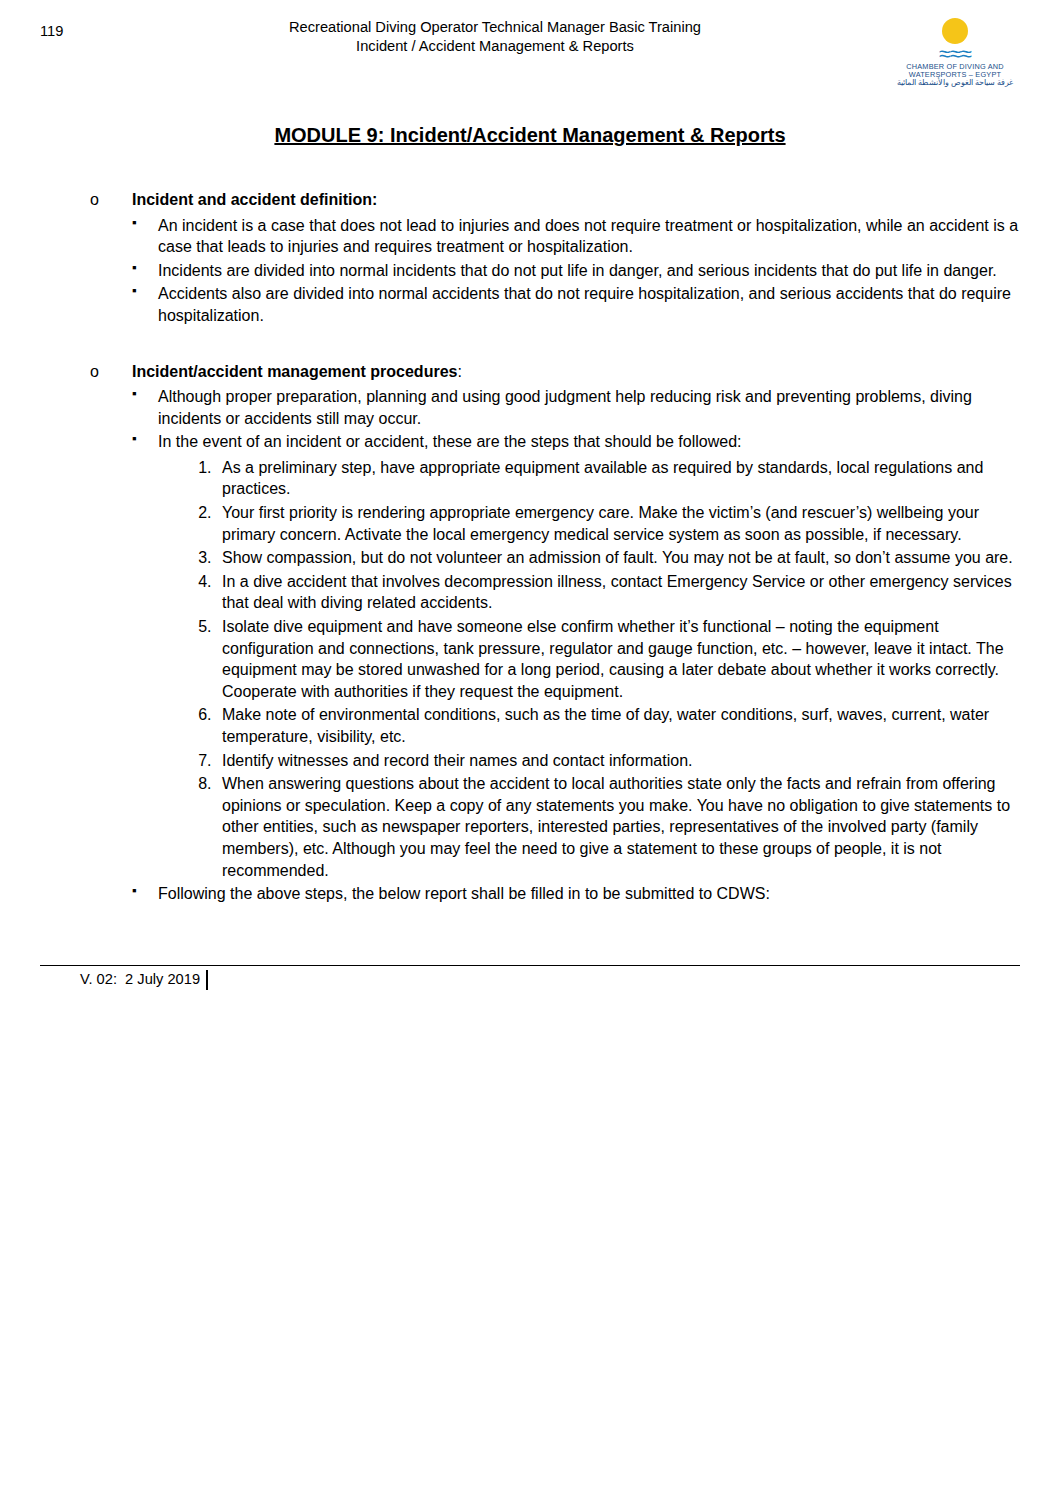119
Recreational Diving Operator Technical Manager Basic Training
Incident / Accident Management & Reports
≈≈≈
CHAMBER OF DIVING AND WATERSPORTS – EGYPT
غرفة سياحة الغوص والأنشطة المائية
MODULE 9: Incident/Accident Management & Reports
Incident and accident definition:
An incident is a case that does not lead to injuries and does not require treatment or hospitalization, while an accident is a case that leads to injuries and requires treatment or hospitalization.
Incidents are divided into normal incidents that do not put life in danger, and serious incidents that do put life in danger.
Accidents also are divided into normal accidents that do not require hospitalization, and serious accidents that do require hospitalization.
Incident/accident management procedures:
Although proper preparation, planning and using good judgment help reducing risk and preventing problems, diving incidents or accidents still may occur.
In the event of an incident or accident, these are the steps that should be followed:
As a preliminary step, have appropriate equipment available as required by standards, local regulations and practices.
Your first priority is rendering appropriate emergency care. Make the victim’s (and rescuer’s) wellbeing your primary concern. Activate the local emergency medical service system as soon as possible, if necessary.
Show compassion, but do not volunteer an admission of fault. You may not be at fault, so don’t assume you are.
In a dive accident that involves decompression illness, contact Emergency Service or other emergency services that deal with diving related accidents.
Isolate dive equipment and have someone else confirm whether it’s functional – noting the equipment configuration and connections, tank pressure, regulator and gauge function, etc. – however, leave it intact. The equipment may be stored unwashed for a long period, causing a later debate about whether it works correctly. Cooperate with authorities if they request the equipment.
Make note of environmental conditions, such as the time of day, water conditions, surf, waves, current, water temperature, visibility, etc.
Identify witnesses and record their names and contact information.
When answering questions about the accident to local authorities state only the facts and refrain from offering opinions or speculation. Keep a copy of any statements you make. You have no obligation to give statements to other entities, such as newspaper reporters, interested parties, representatives of the involved party (family members), etc. Although you may feel the need to give a statement to these groups of people, it is not recommended.
Following the above steps, the below report shall be filled in to be submitted to CDWS:
V. 02: 2 July 2019